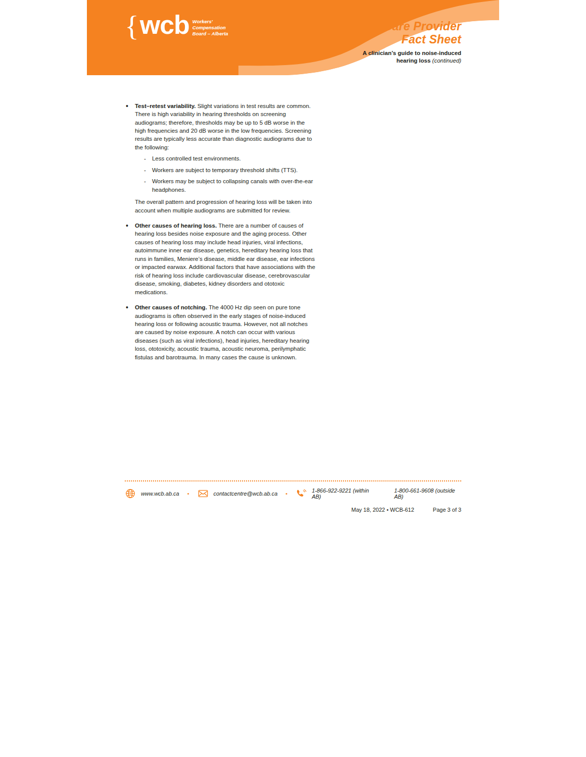{ wcb Workers'
Compensation
Board – Alberta
Health Care Provider
Fact Sheet
A clinician’s guide to noise-induced
hearing loss (continued)
Test–retest variability. Slight variations in test results are common. There is high variability in hearing thresholds on screening audiograms; therefore, thresholds may be up to 5 dB worse in the high frequencies and 20 dB worse in the low frequencies. Screening results are typically less accurate than diagnostic audiograms due to the following:
Less controlled test environments.
Workers are subject to temporary threshold shifts (TTS).
Workers may be subject to collapsing canals with over-the-ear headphones.
The overall pattern and progression of hearing loss will be taken into account when multiple audiograms are submitted for review.
Other causes of hearing loss. There are a number of causes of hearing loss besides noise exposure and the aging process. Other causes of hearing loss may include head injuries, viral infections, autoimmune inner ear disease, genetics, hereditary hearing loss that runs in families, Meniere’s disease, middle ear disease, ear infections or impacted earwax. Additional factors that have associations with the risk of hearing loss include cardiovascular disease, cerebrovascular disease, smoking, diabetes, kidney disorders and ototoxic medications.
Other causes of notching. The 4000 Hz dip seen on pure tone audiograms is often observed in the early stages of noise-induced hearing loss or following acoustic trauma. However, not all notches are caused by noise exposure. A notch can occur with various diseases (such as viral infections), head injuries, hereditary hearing loss, ototoxicity, acoustic trauma, acoustic neuroma, perilymphatic fistulas and barotrauma. In many cases the cause is unknown.
www.wcb.ab.ca • contactcentre@wcb.ab.ca • 1-866-922-9221 (within AB) 1-800-661-9608 (outside AB)
May 18, 2022 • WCB-612 Page 3 of 3